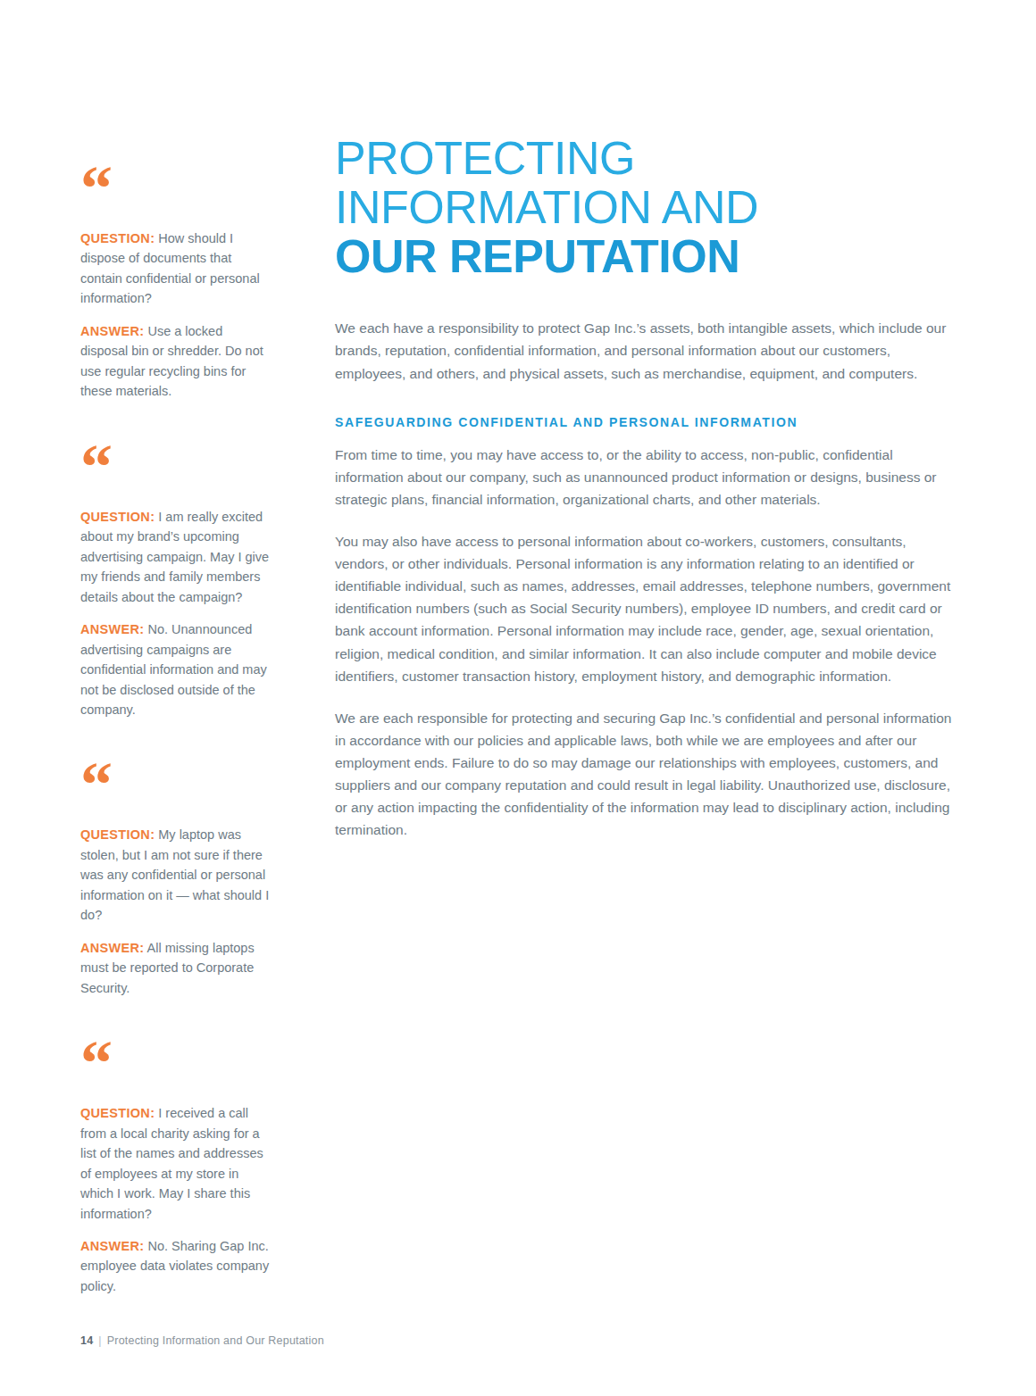“
QUESTION: How should I dispose of documents that contain confidential or personal information?
ANSWER: Use a locked disposal bin or shredder. Do not use regular recycling bins for these materials.
“
QUESTION: I am really excited about my brand’s upcoming advertising campaign. May I give my friends and family members details about the campaign?
ANSWER: No. Unannounced advertising campaigns are confidential information and may not be disclosed outside of the company.
“
QUESTION: My laptop was stolen, but I am not sure if there was any confidential or personal information on it — what should I do?
ANSWER: All missing laptops must be reported to Corporate Security.
“
QUESTION: I received a call from a local charity asking for a list of the names and addresses of employees at my store in which I work. May I share this information?
ANSWER: No. Sharing Gap Inc. employee data violates company policy.
PROTECTING
INFORMATION AND
OUR REPUTATION
We each have a responsibility to protect Gap Inc.’s assets, both intangible assets, which include our brands, reputation, confidential information, and personal information about our customers, employees, and others, and physical assets, such as merchandise, equipment, and computers.
Safeguarding Confidential and Personal Information
From time to time, you may have access to, or the ability to access, non-public, confidential information about our company, such as unannounced product information or designs, business or strategic plans, financial information, organizational charts, and other materials.
You may also have access to personal information about co-workers, customers, consultants, vendors, or other individuals. Personal information is any information relating to an identified or identifiable individual, such as names, addresses, email addresses, telephone numbers, government identification numbers (such as Social Security numbers), employee ID numbers, and credit card or bank account information. Personal information may include race, gender, age, sexual orientation, religion, medical condition, and similar information. It can also include computer and mobile device identifiers, customer transaction history, employment history, and demographic information.
We are each responsible for protecting and securing Gap Inc.’s confidential and personal information in accordance with our policies and applicable laws, both while we are employees and after our employment ends. Failure to do so may damage our relationships with employees, customers, and suppliers and our company reputation and could result in legal liability. Unauthorized use, disclosure, or any action impacting the confidentiality of the information may lead to disciplinary action, including termination.
14|Protecting Information and Our Reputation